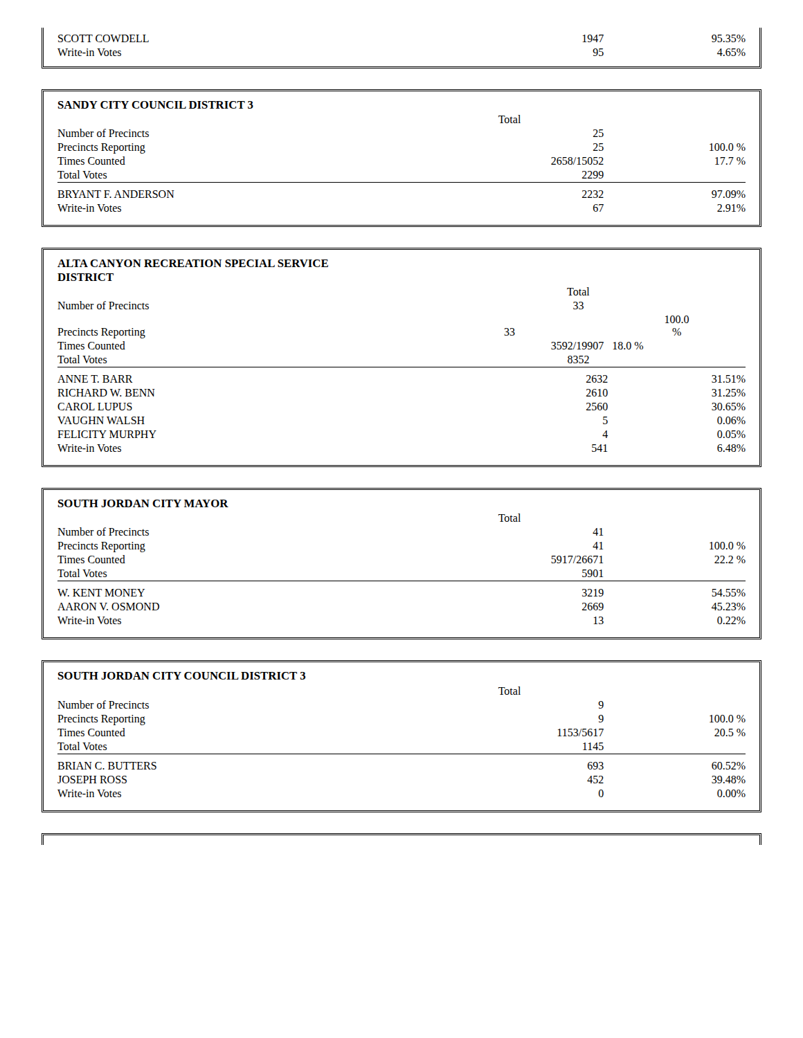| SCOTT COWDELL | 1947 | 95.35% |
| Write-in Votes | 95 | 4.65% |
SANDY CITY COUNCIL DISTRICT 3
| | Total | |
| Number of Precincts | 25 | |
| Precincts Reporting | 25 | 100.0 % |
| Times Counted | 2658/15052 | 17.7 % |
| Total Votes | 2299 | |
| BRYANT F. ANDERSON | 2232 | 97.09% |
| Write-in Votes | 67 | 2.91% |
ALTA CANYON RECREATION SPECIAL SERVICE
DISTRICT
| | Total |
| Number of Precincts | 33 |
| Precincts Reporting | 33 | 100.0 % |
| Times Counted | 3592/19907 | 18.0 % |
| Total Votes | 8352 |
| ANNE T. BARR | 2632 | 31.51% |
| RICHARD W. BENN | 2610 | 31.25% |
| CAROL LUPUS | 2560 | 30.65% |
| VAUGHN WALSH | 5 | 0.06% |
| FELICITY MURPHY | 4 | 0.05% |
| Write-in Votes | 541 | 6.48% |
SOUTH JORDAN CITY MAYOR
| | Total | |
| Number of Precincts | 41 | |
| Precincts Reporting | 41 | 100.0 % |
| Times Counted | 5917/26671 | 22.2 % |
| Total Votes | 5901 | |
| W. KENT MONEY | 3219 | 54.55% |
| AARON V. OSMOND | 2669 | 45.23% |
| Write-in Votes | 13 | 0.22% |
SOUTH JORDAN CITY COUNCIL DISTRICT 3
| | Total | |
| Number of Precincts | 9 | |
| Precincts Reporting | 9 | 100.0 % |
| Times Counted | 1153/5617 | 20.5 % |
| Total Votes | 1145 | |
| BRIAN C. BUTTERS | 693 | 60.52% |
| JOSEPH ROSS | 452 | 39.48% |
| Write-in Votes | 0 | 0.00% |